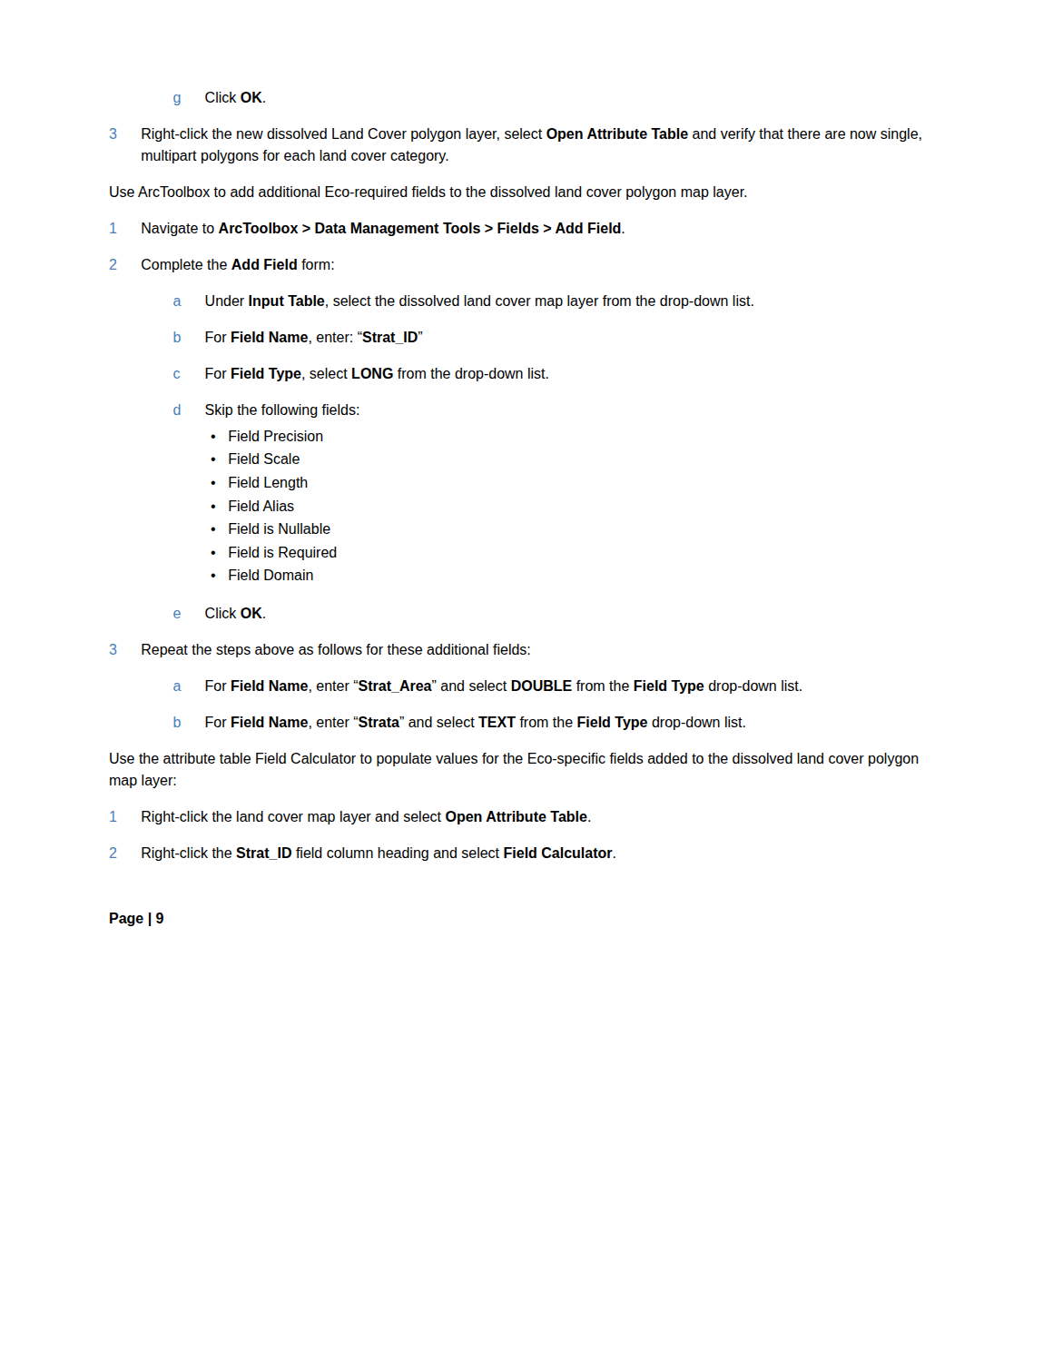gClick OK.
3 Right-click the new dissolved Land Cover polygon layer, select Open Attribute Table and verify that there are now single, multipart polygons for each land cover category.
Use ArcToolbox to add additional Eco-required fields to the dissolved land cover polygon map layer.
1 Navigate to ArcToolbox > Data Management Tools > Fields > Add Field.
2 Complete the Add Field form:
a Under Input Table, select the dissolved land cover map layer from the drop-down list.
b For Field Name, enter: “Strat_ID”
c For Field Type, select LONG from the drop-down list.
d Skip the following fields:
Field Precision
Field Scale
Field Length
Field Alias
Field is Nullable
Field is Required
Field Domain
e Click OK.
3 Repeat the steps above as follows for these additional fields:
a For Field Name, enter “Strat_Area” and select DOUBLE from the Field Type drop-down list.
b For Field Name, enter “Strata” and select TEXT from the Field Type drop-down list.
Use the attribute table Field Calculator to populate values for the Eco-specific fields added to the dissolved land cover polygon map layer:
1 Right-click the land cover map layer and select Open Attribute Table.
2 Right-click the Strat_ID field column heading and select Field Calculator.
Page | 9